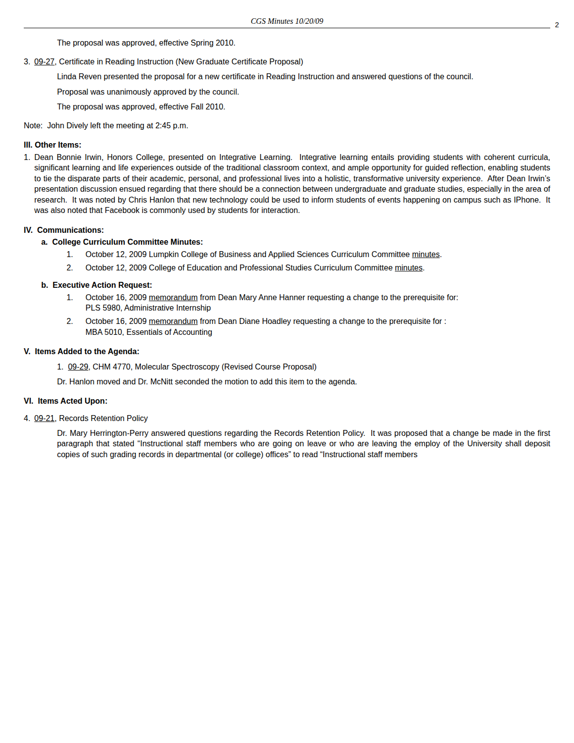CGS Minutes 10/20/09
2
The proposal was approved, effective Spring 2010.
3.
09-27, Certificate in Reading Instruction (New Graduate Certificate Proposal)
Linda Reven presented the proposal for a new certificate in Reading Instruction and answered questions of the council.
Proposal was unanimously approved by the council.
The proposal was approved, effective Fall 2010.
Note: John Dively left the meeting at 2:45 p.m.
III. Other Items:
1.
Dean Bonnie Irwin, Honors College, presented on Integrative Learning. Integrative learning entails providing students with coherent curricula, significant learning and life experiences outside of the traditional classroom context, and ample opportunity for guided reflection, enabling students to tie the disparate parts of their academic, personal, and professional lives into a holistic, transformative university experience. After Dean Irwin’s presentation discussion ensued regarding that there should be a connection between undergraduate and graduate studies, especially in the area of research. It was noted by Chris Hanlon that new technology could be used to inform students of events happening on campus such as IPhone. It was also noted that Facebook is commonly used by students for interaction.
IV. Communications:
a. College Curriculum Committee Minutes:
1. October 12, 2009 Lumpkin College of Business and Applied Sciences Curriculum Committee minutes.
2. October 12, 2009 College of Education and Professional Studies Curriculum Committee minutes.
b. Executive Action Request:
1. October 16, 2009 memorandum from Dean Mary Anne Hanner requesting a change to the prerequisite for:
PLS 5980, Administrative Internship
2. October 16, 2009 memorandum from Dean Diane Hoadley requesting a change to the prerequisite for :
MBA 5010, Essentials of Accounting
V. Items Added to the Agenda:
1. 09-29, CHM 4770, Molecular Spectroscopy (Revised Course Proposal)
Dr. Hanlon moved and Dr. McNitt seconded the motion to add this item to the agenda.
VI. Items Acted Upon:
4.
09-21, Records Retention Policy
Dr. Mary Herrington-Perry answered questions regarding the Records Retention Policy. It was proposed that a change be made in the first paragraph that stated “Instructional staff members who are going on leave or who are leaving the employ of the University shall deposit copies of such grading records in departmental (or college) offices” to read “Instructional staff members